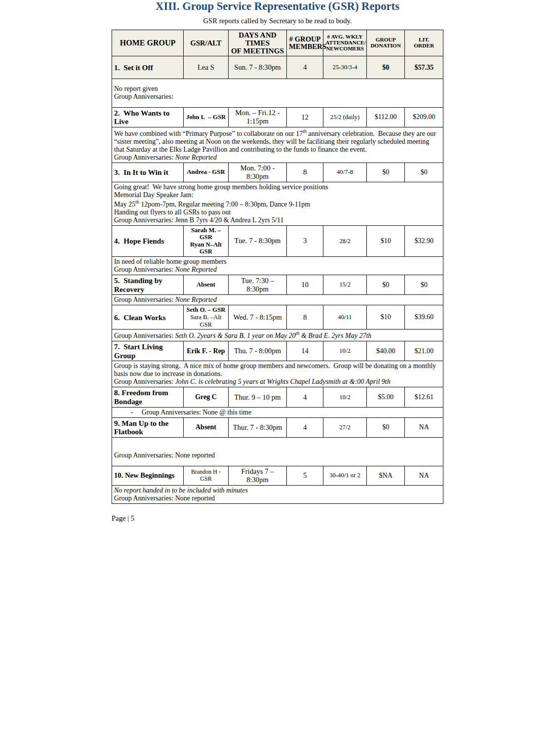XIII. Group Service Representative (GSR) Reports
GSR reports called by Secretary to be read to body.
| Home Group | GSR/ALT | Days and Times of Meetings | # Group Members | # Avg. Wkly Attendance/ Newcomers | Group Donation | Lit. Order |
| --- | --- | --- | --- | --- | --- | --- |
| 1. Set it Off | Lea S | Sun. 7 - 8:30pm | 4 | 25-30/3-4 | $0 | $57.35 |
| No report given Group Anniversaries: |
| 2. Who Wants to Live | John L – GSR | Mon. – Fri.12 - 1:15pm | 12 | 25/2 (daily) | $112.00 | $209.00 |
| We have combined with “Primary Purpose” to collaborate on our 17 th anniversary celebration. Because they are our “sister meeting”, also meeting at Noon on the weekends, they will be facilitiang their regularly scheduled meeting that Saturday at the Elks Ladge Pavillion and contributing to the funds to finance the event. Group Anniversaries: None Reported |
| 3. In It to Win it | Andrea - GSR | Mon. 7:00 - 8:30pm | 8 | 40/7-8 | $0 | $0 |
| Going great! We have strong home group members holding service positions Memorial Day Speaker Jam: May 25 th 12pom-7pm, Regular meeting 7:00 – 8:30pm, Dance 9-11pm Handing out flyers to all GSRs to pass out Group Anniversaries: Jenn B 7yrs 4/20 & Andrea L 2yrs 5/11 |
| 4. Hope Fiends | Sarah M. – GSR Ryan N–Alt GSR | Tue. 7 - 8:30pm | 3 | 28/2 | $10 | $32.90 |
| In need of reliable home group members Group Anniversaries: None Reported |
| 5. Standing by Recovery | Absent | Tue. 7:30 – 8:30pm | 10 | 15/2 | $0 | $0 |
| Group Anniversaries: None Reported |
| 6. Clean Works | Seth O. – GSR Sara B. –Alt GSR | Wed. 7 - 8:15pm | 8 | 40/11 | $10 | $39.60 |
| Group Anniversaries: Seth O. 2years & Sara B. 1 year on May 20 th & Brad E. 2yrs May 27th |
| 7. Start Living Group | Erik F. - Rep | Thu. 7 - 8:00pm | 14 | 10/2 | $40.00 | $21.00 |
| Group is staying strong. A nice mix of home group members and newcomers. Group will be donating on a monthly basis now due to increase in donations. Group Anniversaries: John C. is celebrating 5 years at Wrights Chapel Ladysmith at &:00 April 9th |
| 8. Freedom from Bondage | Greg C | Thur. 9 – 10 pm | 4 | 10/2 | $5.00 | $12.61 |
| - Group Anniversaries: None @ this time |
| 9. Man Up to the Flatbook | Absent | Thur. 7 - 8:30pm | 4 | 27/2 | $0 | NA |
| Group Anniversaries: None reported |
| 10. New Beginnings | Brandon H - GSR | Fridays 7 – 8:30pm | 5 | 30-40/1 or 2 | $NA | NA |
| No report handed in to be included with minutes Group Anniversaries: None reported |
Page | 5